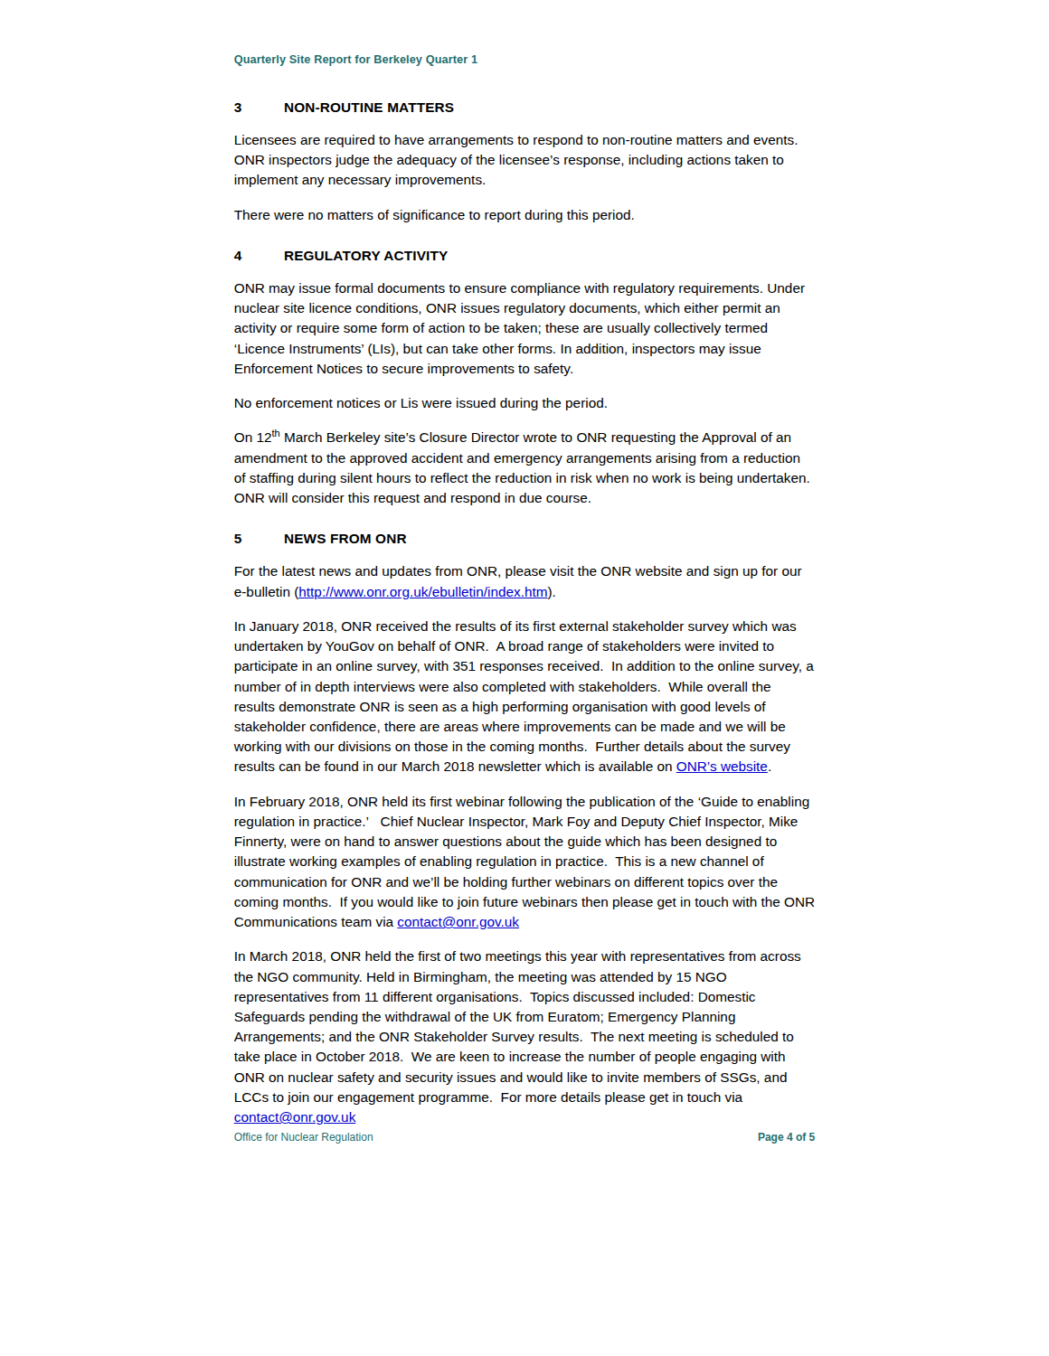Quarterly Site Report for Berkeley Quarter 1
3 NON-ROUTINE MATTERS
Licensees are required to have arrangements to respond to non-routine matters and events. ONR inspectors judge the adequacy of the licensee’s response, including actions taken to implement any necessary improvements.
There were no matters of significance to report during this period.
4 REGULATORY ACTIVITY
ONR may issue formal documents to ensure compliance with regulatory requirements. Under nuclear site licence conditions, ONR issues regulatory documents, which either permit an activity or require some form of action to be taken; these are usually collectively termed ‘Licence Instruments’ (LIs), but can take other forms. In addition, inspectors may issue Enforcement Notices to secure improvements to safety.
No enforcement notices or Lis were issued during the period.
On 12th March Berkeley site’s Closure Director wrote to ONR requesting the Approval of an amendment to the approved accident and emergency arrangements arising from a reduction of staffing during silent hours to reflect the reduction in risk when no work is being undertaken. ONR will consider this request and respond in due course.
5 NEWS FROM ONR
For the latest news and updates from ONR, please visit the ONR website and sign up for our e-bulletin (http://www.onr.org.uk/ebulletin/index.htm).
In January 2018, ONR received the results of its first external stakeholder survey which was undertaken by YouGov on behalf of ONR. A broad range of stakeholders were invited to participate in an online survey, with 351 responses received. In addition to the online survey, a number of in depth interviews were also completed with stakeholders. While overall the results demonstrate ONR is seen as a high performing organisation with good levels of stakeholder confidence, there are areas where improvements can be made and we will be working with our divisions on those in the coming months. Further details about the survey results can be found in our March 2018 newsletter which is available on ONR’s website.
In February 2018, ONR held its first webinar following the publication of the ‘Guide to enabling regulation in practice.’ Chief Nuclear Inspector, Mark Foy and Deputy Chief Inspector, Mike Finnerty, were on hand to answer questions about the guide which has been designed to illustrate working examples of enabling regulation in practice. This is a new channel of communication for ONR and we’ll be holding further webinars on different topics over the coming months. If you would like to join future webinars then please get in touch with the ONR Communications team via contact@onr.gov.uk
In March 2018, ONR held the first of two meetings this year with representatives from across the NGO community. Held in Birmingham, the meeting was attended by 15 NGO representatives from 11 different organisations. Topics discussed included: Domestic Safeguards pending the withdrawal of the UK from Euratom; Emergency Planning Arrangements; and the ONR Stakeholder Survey results. The next meeting is scheduled to take place in October 2018. We are keen to increase the number of people engaging with ONR on nuclear safety and security issues and would like to invite members of SSGs, and LCCs to join our engagement programme. For more details please get in touch via contact@onr.gov.uk
Office for Nuclear Regulation Page 4 of 5